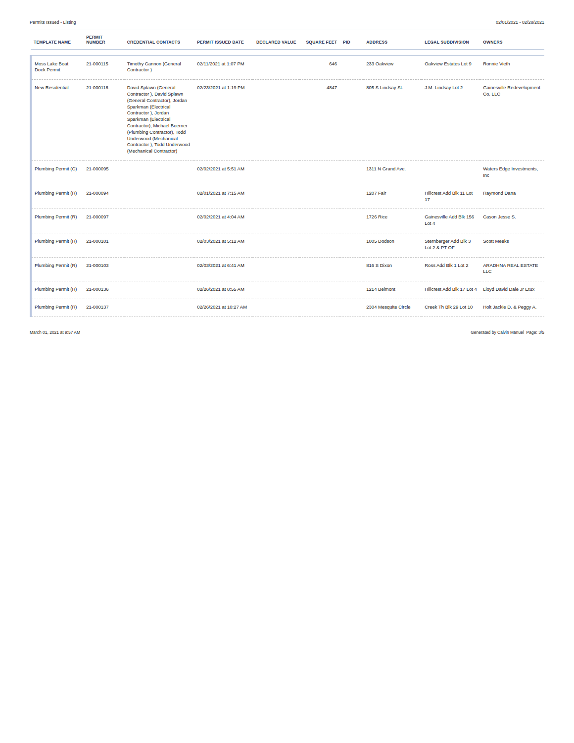Permits Issued - Listing
02/01/2021 - 02/28/2021
| Template Name | Permit Number | Credential Contacts | Permit Issued Date | Declared Value | Square Feet | PID | Address | Legal Subdivision | Owners |
| --- | --- | --- | --- | --- | --- | --- | --- | --- | --- |
| Moss Lake Boat Dock Permit | 21-000115 | Timothy Cannon (General Contractor ) | 02/11/2021 at 1:07 PM | | 646 | | 233 Oakview | Oakview Estates Lot 9 | Ronnie Vieth |
| New Residential | 21-000118 | David Splawn (General Contractor ), David Splawn (General Contractor), Jordan Sparkman (Electrical Contractor ), Jordan Sparkman (Electrical Contractor), Michael Boerner (Plumbing Contractor), Todd Underwood (Mechanical Contractor ), Todd Underwood (Mechanical Contractor) | 02/23/2021 at 1:19 PM | | 4847 | | 805 S Lindsay St. | J.M. Lindsay Lot 2 | Gainesville Redevelopment Co. LLC |
| Plumbing Permit (C) | 21-000095 | | 02/02/2021 at 5:51 AM | | | | 1311 N Grand Ave. | | Waters Edge Investments, Inc |
| Plumbing Permit (R) | 21-000094 | | 02/01/2021 at 7:15 AM | | | | 1207 Fair | Hillcrest Add Blk 11 Lot 17 | Raymond Dana |
| Plumbing Permit (R) | 21-000097 | | 02/02/2021 at 4:04 AM | | | | 1726 Rice | Gainesville Add Blk 156 Lot 4 | Cason Jesse S. |
| Plumbing Permit (R) | 21-000101 | | 02/03/2021 at 5:12 AM | | | | 1005 Dodson | Sternberger Add Blk 3 Lot 2 & PT OF | Scott Meeks |
| Plumbing Permit (R) | 21-000103 | | 02/03/2021 at 6:41 AM | | | | 816 S Dixon | Ross Add Blk 1 Lot 2 | ARADHNA REAL ESTATE LLC |
| Plumbing Permit (R) | 21-000136 | | 02/26/2021 at 8:55 AM | | | | 1214 Belmont | Hillcrest Add Blk 17 Lot 4 | Lloyd David Dale Jr Etux |
| Plumbing Permit (R) | 21-000137 | | 02/26/2021 at 10:27 AM | | | | 2304 Mesquite Circle | Creek Th Blk 29 Lot 10 | Holt Jackie D. & Peggy A. |
March 01, 2021 at 9:57 AM
Generated by Calvin Manuel Page: 3/5